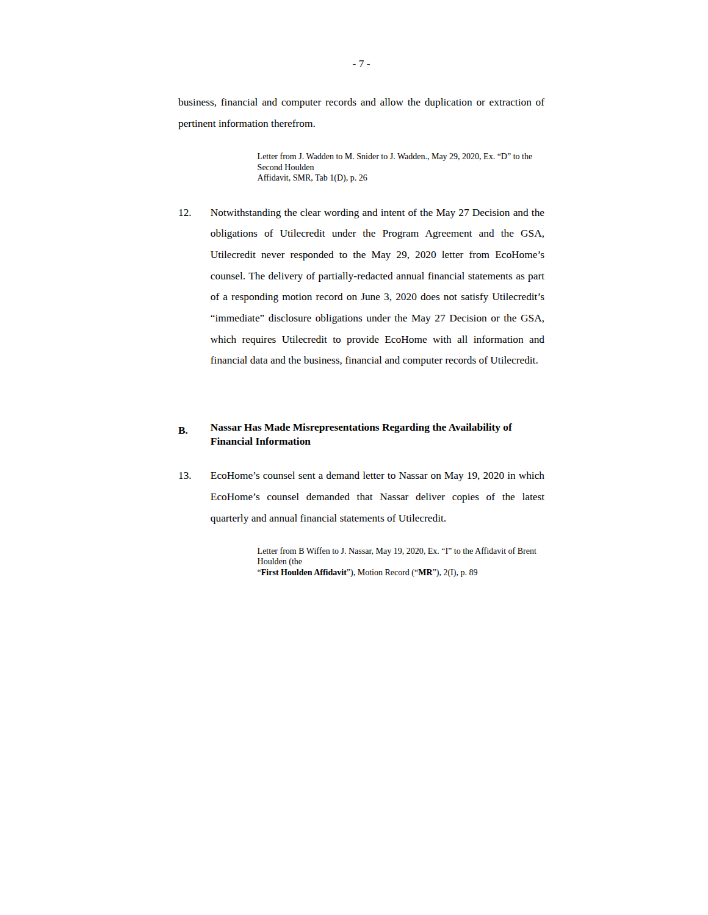- 7 -
business, financial and computer records and allow the duplication or extraction of pertinent information therefrom.
Letter from J. Wadden to M. Snider to J. Wadden., May 29, 2020, Ex. “D” to the Second Houlden
Affidavit, SMR, Tab 1(D), p. 26
12.
Notwithstanding the clear wording and intent of the May 27 Decision and the obligations of Utilecredit under the Program Agreement and the GSA, Utilecredit never responded to the May 29, 2020 letter from EcoHome’s counsel. The delivery of partially-redacted annual financial statements as part of a responding motion record on June 3, 2020 does not satisfy Utilecredit’s “immediate” disclosure obligations under the May 27 Decision or the GSA, which requires Utilecredit to provide EcoHome with all information and financial data and the business, financial and computer records of Utilecredit.
B.
Nassar Has Made Misrepresentations Regarding the Availability of Financial Information
13.
EcoHome’s counsel sent a demand letter to Nassar on May 19, 2020 in which EcoHome’s counsel demanded that Nassar deliver copies of the latest quarterly and annual financial statements of Utilecredit.
Letter from B Wiffen to J. Nassar, May 19, 2020, Ex. “I” to the Affidavit of Brent Houlden (the
“First Houlden Affidavit”), Motion Record (“MR”), 2(I), p. 89